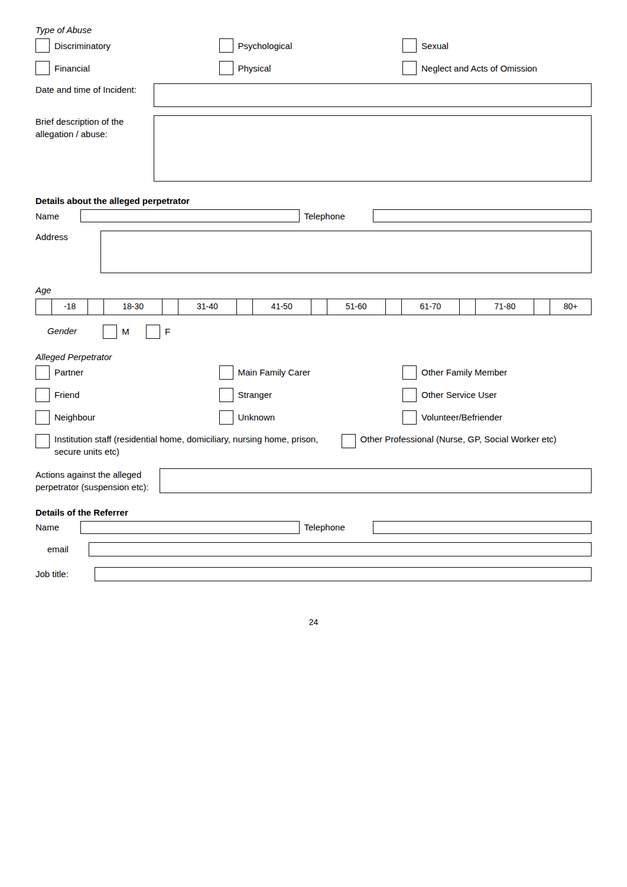Type of Abuse
Discriminatory
Psychological
Sexual
Financial
Physical
Neglect and Acts of Omission
| Date and time of Incident: | |
| Brief description of the allegation / abuse: | |
Details about the alleged perpetrator
| Name | | Telephone | |
| Address | |
Age
| | -18 | | 18-30 | | 31-40 | | 41-50 | | 51-60 | | 61-70 | | 71-80 | | 80+ |
Gender M F
Alleged Perpetrator
Partner
Main Family Carer
Other Family Member
Friend
Stranger
Other Service User
Neighbour
Unknown
Volunteer/Befriender
Institution staff (residential home, domiciliary, nursing home, prison, secure units etc)
Other Professional (Nurse, GP, Social Worker etc)
Actions against the alleged perpetrator (suspension etc):
Details of the Referrer
| Name | | Telephone | |
email
Job title:
24